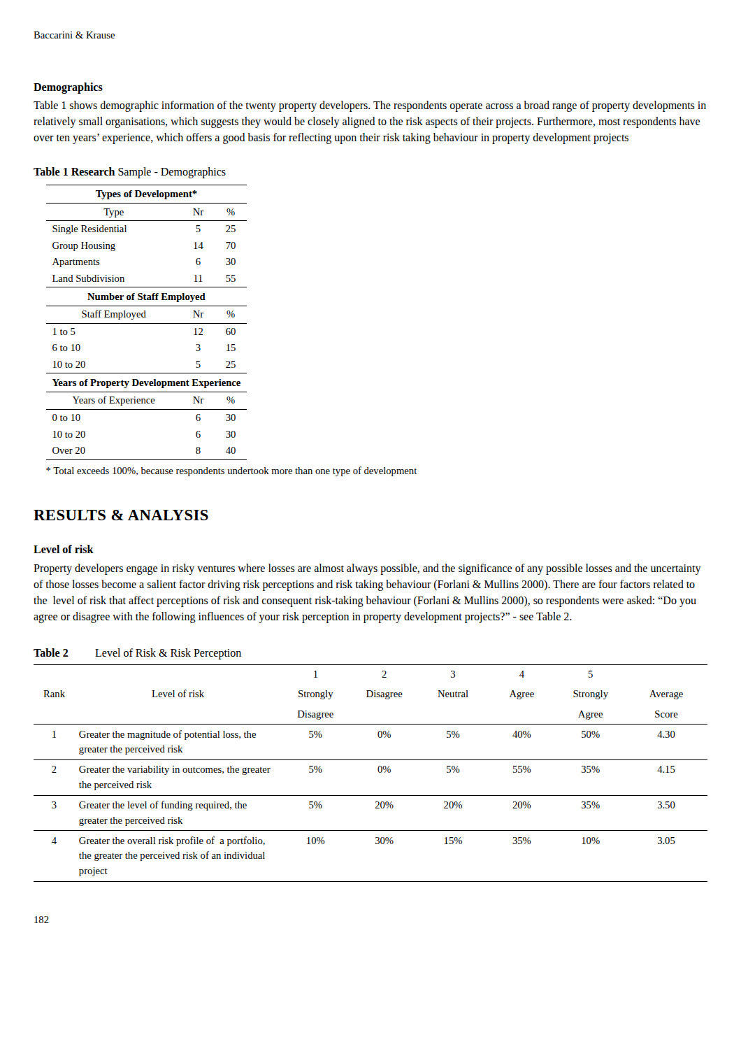Baccarini & Krause
Demographics
Table 1 shows demographic information of the twenty property developers. The respondents operate across a broad range of property developments in relatively small organisations, which suggests they would be closely aligned to the risk aspects of their projects. Furthermore, most respondents have over ten years’ experience, which offers a good basis for reflecting upon their risk taking behaviour in property development projects
Table 1 Research Sample - Demographics
| Types of Development* |
| --- |
| Type | Nr | % |
| Single Residential | 5 | 25 |
| Group Housing | 14 | 70 |
| Apartments | 6 | 30 |
| Land Subdivision | 11 | 55 |
| Number of Staff Employed |
| Staff Employed | Nr | % |
| 1 to 5 | 12 | 60 |
| 6 to 10 | 3 | 15 |
| 10 to 20 | 5 | 25 |
| Years of Property Development Experience |
| Years of Experience | Nr | % |
| 0 to 10 | 6 | 30 |
| 10 to 20 | 6 | 30 |
| Over 20 | 8 | 40 |
* Total exceeds 100%, because respondents undertook more than one type of development
RESULTS & ANALYSIS
Level of risk
Property developers engage in risky ventures where losses are almost always possible, and the significance of any possible losses and the uncertainty of those losses become a salient factor driving risk perceptions and risk taking behaviour (Forlani & Mullins 2000). There are four factors related to the level of risk that affect perceptions of risk and consequent risk-taking behaviour (Forlani & Mullins 2000), so respondents were asked: “Do you agree or disagree with the following influences of your risk perception in property development projects?” - see Table 2.
Table 2 Level of Risk & Risk Perception
| | | 1 | 2 | 3 | 4 | 5 | |
| --- | --- | --- | --- | --- | --- | --- | --- |
| Rank | Level of risk | Strongly | Disagree | Neutral | Agree | Strongly | Average |
| | | Disagree | | | | Agree | Score |
| 1 | Greater the magnitude of potential loss, the greater the perceived risk | 5% | 0% | 5% | 40% | 50% | 4.30 |
| 2 | Greater the variability in outcomes, the greater the perceived risk | 5% | 0% | 5% | 55% | 35% | 4.15 |
| 3 | Greater the level of funding required, the greater the perceived risk | 5% | 20% | 20% | 20% | 35% | 3.50 |
| 4 | Greater the overall risk profile of a portfolio, the greater the perceived risk of an individual project | 10% | 30% | 15% | 35% | 10% | 3.05 |
182